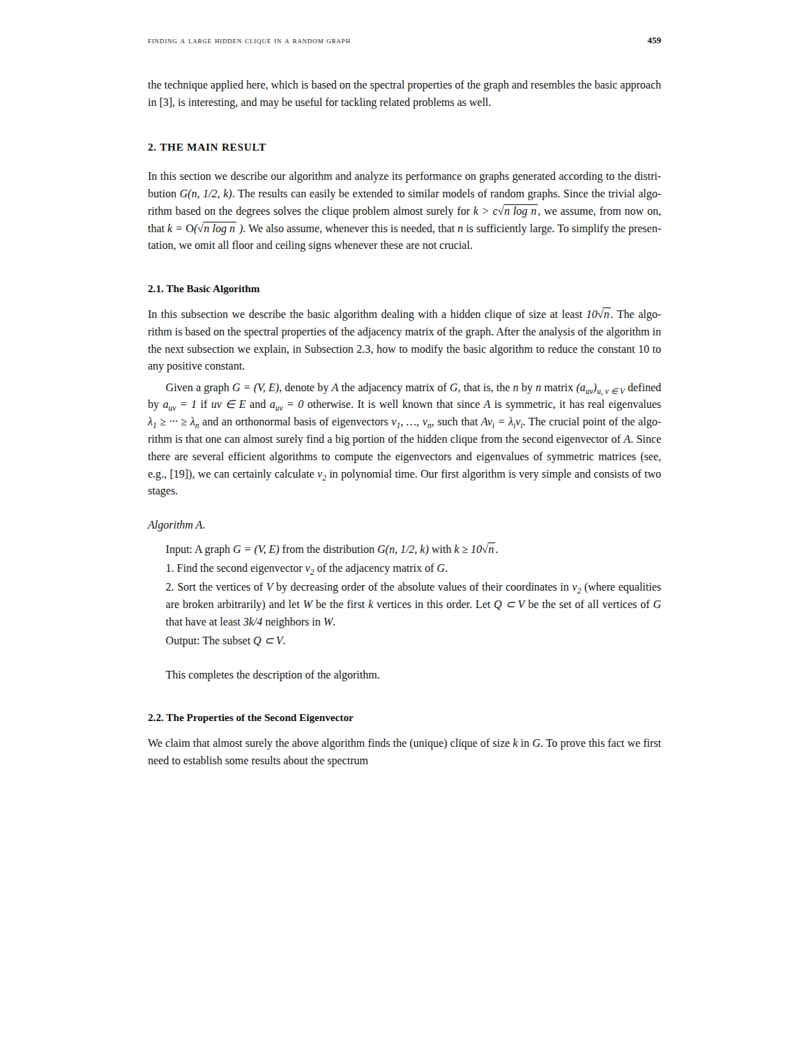Finding a Large Hidden Clique in a Random Graph 459
the technique applied here, which is based on the spectral properties of the graph and resembles the basic approach in [3], is interesting, and may be useful for tackling related problems as well.
2. THE MAIN RESULT
In this section we describe our algorithm and analyze its performance on graphs generated according to the distribution G(n, 1/2, k). The results can easily be extended to similar models of random graphs. Since the trivial algorithm based on the degrees solves the clique problem almost surely for k > c√n log n, we assume, from now on, that k = O(√n log n ). We also assume, whenever this is needed, that n is sufficiently large. To simplify the presentation, we omit all floor and ceiling signs whenever these are not crucial.
2.1. The Basic Algorithm
In this subsection we describe the basic algorithm dealing with a hidden clique of size at least 10√n. The algorithm is based on the spectral properties of the adjacency matrix of the graph. After the analysis of the algorithm in the next subsection we explain, in Subsection 2.3, how to modify the basic algorithm to reduce the constant 10 to any positive constant.
Given a graph G = (V, E), denote by A the adjacency matrix of G, that is, the n by n matrix (auv)u, v ∈ V defined by auv = 1 if uv ∈ E and auv = 0 otherwise. It is well known that since A is symmetric, it has real eigenvalues λ1 ≥ ··· ≥ λn and an orthonormal basis of eigenvectors v1, …, vn, such that Avi = λivi. The crucial point of the algorithm is that one can almost surely find a big portion of the hidden clique from the second eigenvector of A. Since there are several efficient algorithms to compute the eigenvectors and eigenvalues of symmetric matrices (see, e.g., [19]), we can certainly calculate v2 in polynomial time. Our first algorithm is very simple and consists of two stages.
Algorithm A.
Input: A graph G = (V, E) from the distribution G(n, 1/2, k) with k ≥ 10√n.
1. Find the second eigenvector v2 of the adjacency matrix of G.
2. Sort the vertices of V by decreasing order of the absolute values of their coordinates in v2 (where equalities are broken arbitrarily) and let W be the first k vertices in this order. Let Q ⊂ V be the set of all vertices of G that have at least 3k/4 neighbors in W.
Output: The subset Q ⊂ V.
This completes the description of the algorithm.
2.2. The Properties of the Second Eigenvector
We claim that almost surely the above algorithm finds the (unique) clique of size k in G. To prove this fact we first need to establish some results about the spectrum